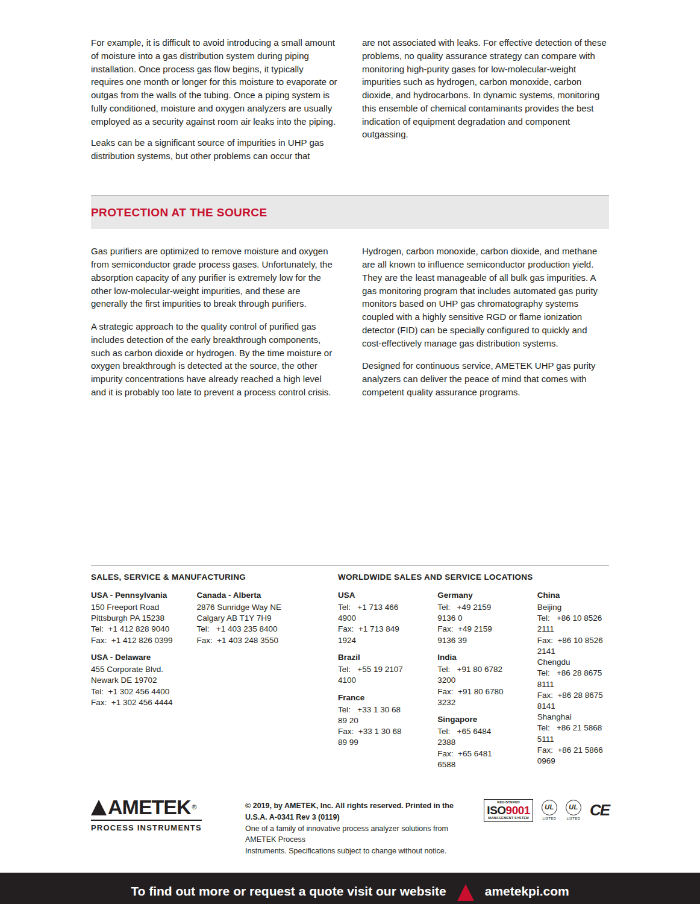For example, it is difficult to avoid introducing a small amount of moisture into a gas distribution system during piping installation. Once process gas flow begins, it typically requires one month or longer for this moisture to evaporate or outgas from the walls of the tubing. Once a piping system is fully conditioned, moisture and oxygen analyzers are usually employed as a security against room air leaks into the piping.
Leaks can be a significant source of impurities in UHP gas distribution systems, but other problems can occur that
are not associated with leaks. For effective detection of these problems, no quality assurance strategy can compare with monitoring high-purity gases for low-molecular-weight impurities such as hydrogen, carbon monoxide, carbon dioxide, and hydrocarbons. In dynamic systems, monitoring this ensemble of chemical contaminants provides the best indication of equipment degradation and component outgassing.
PROTECTION AT THE SOURCE
Gas purifiers are optimized to remove moisture and oxygen from semiconductor grade process gases. Unfortunately, the absorption capacity of any purifier is extremely low for the other low-molecular-weight impurities, and these are generally the first impurities to break through purifiers.
A strategic approach to the quality control of purified gas includes detection of the early breakthrough components, such as carbon dioxide or hydrogen. By the time moisture or oxygen breakthrough is detected at the source, the other impurity concentrations have already reached a high level and it is probably too late to prevent a process control crisis.
Hydrogen, carbon monoxide, carbon dioxide, and methane are all known to influence semiconductor production yield. They are the least manageable of all bulk gas impurities. A gas monitoring program that includes automated gas purity monitors based on UHP gas chromatography systems coupled with a highly sensitive RGD or flame ionization detector (FID) can be specially configured to quickly and cost-effectively manage gas distribution systems.
Designed for continuous service, AMETEK UHP gas purity analyzers can deliver the peace of mind that comes with competent quality assurance programs.
SALES, SERVICE & MANUFACTURING
USA - Pennsylvania
150 Freeport Road
Pittsburgh PA 15238
Tel: +1 412 828 9040
Fax: +1 412 826 0399
USA - Delaware
455 Corporate Blvd.
Newark DE 19702
Tel: +1 302 456 4400
Fax: +1 302 456 4444
Canada - Alberta
2876 Sunridge Way NE
Calgary AB T1Y 7H9
Tel: +1 403 235 8400
Fax: +1 403 248 3550
WORLDWIDE SALES AND SERVICE LOCATIONS
USA
Tel: +1 713 466 4900
Fax: +1 713 849 1924
Brazil
Tel: +55 19 2107 4100
France
Tel: +33 1 30 68 89 20
Fax: +33 1 30 68 89 99
Germany
Tel: +49 2159 9136 0
Fax: +49 2159 9136 39
India
Tel: +91 80 6782 3200
Fax: +91 80 6780 3232
Singapore
Tel: +65 6484 2388
Fax: +65 6481 6588
China
Beijing
Tel: +86 10 8526 2111
Fax: +86 10 8526 2141
Chengdu
Tel: +86 28 8675 8111
Fax: +86 28 8675 8141
Shanghai
Tel: +86 21 5868 5111
Fax: +86 21 5866 0969
AMETEK®
PROCESS INSTRUMENTS
© 2019, by AMETEK, Inc. All rights reserved. Printed in the U.S.A. A-0341 Rev 3 (0119)
One of a family of innovative process analyzer solutions from AMETEK Process
Instruments. Specifications subject to change without notice.
REGISTERED ISO9001 MANAGEMENT SYSTEM
UL
LISTED
UL
LISTED
CE
To find out more or request a quote visit our website ametekpi.com